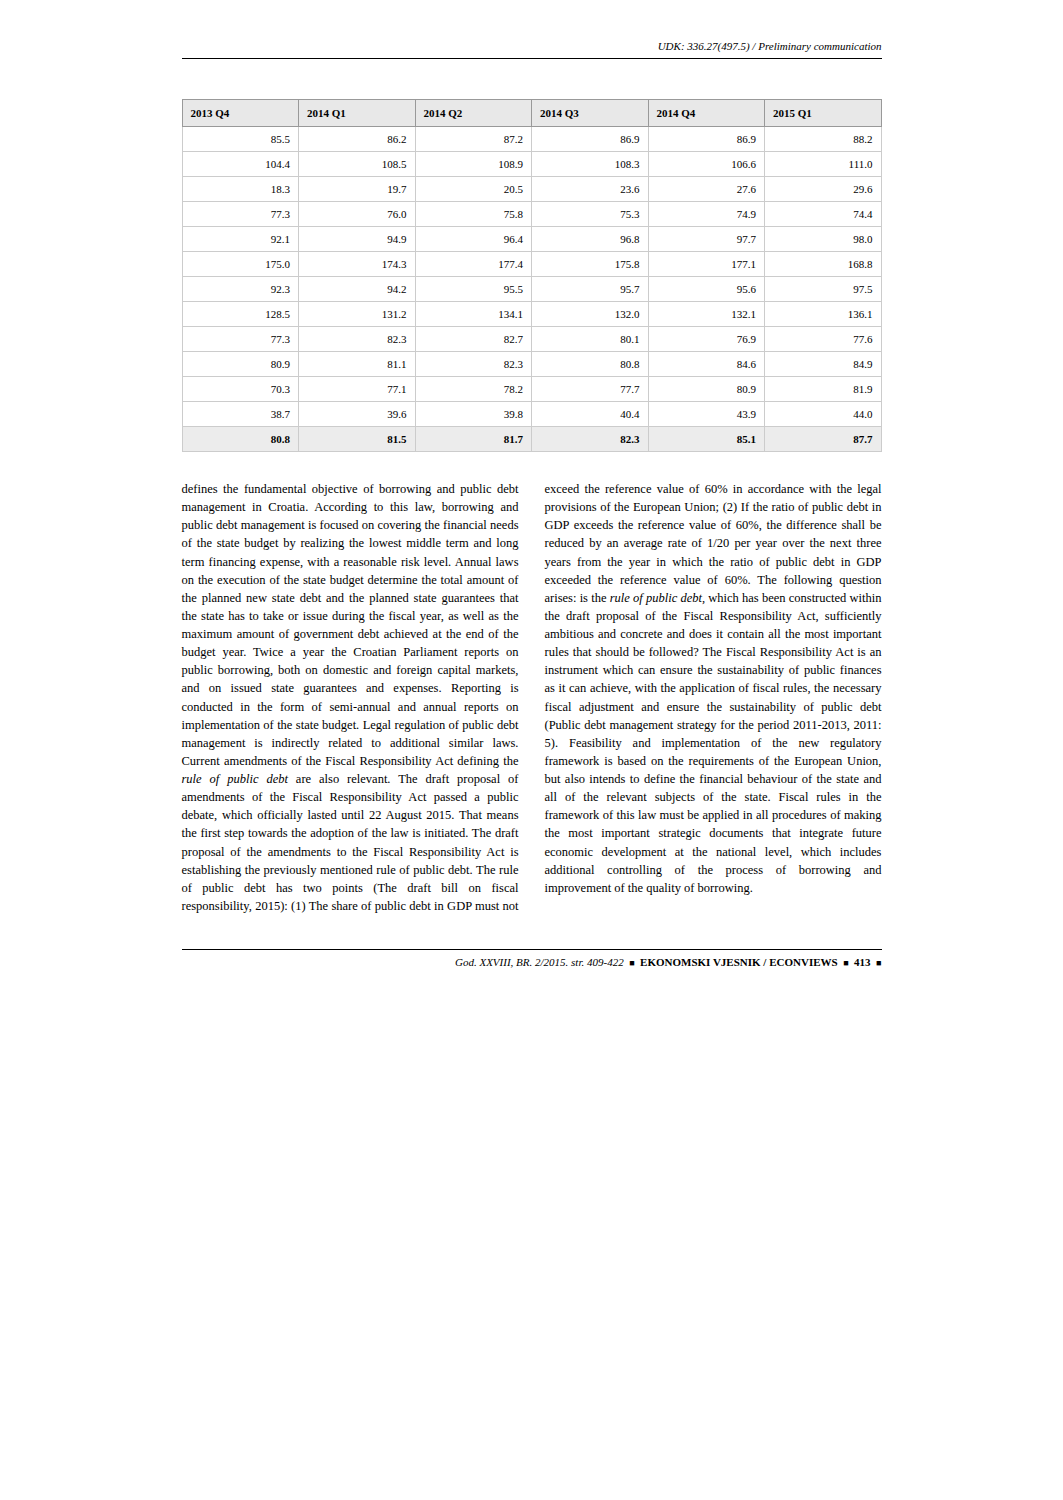UDK: 336.27(497.5) / Preliminary communication
| 2013 Q4 | 2014 Q1 | 2014 Q2 | 2014 Q3 | 2014 Q4 | 2015 Q1 |
| --- | --- | --- | --- | --- | --- |
| 85.5 | 86.2 | 87.2 | 86.9 | 86.9 | 88.2 |
| 104.4 | 108.5 | 108.9 | 108.3 | 106.6 | 111.0 |
| 18.3 | 19.7 | 20.5 | 23.6 | 27.6 | 29.6 |
| 77.3 | 76.0 | 75.8 | 75.3 | 74.9 | 74.4 |
| 92.1 | 94.9 | 96.4 | 96.8 | 97.7 | 98.0 |
| 175.0 | 174.3 | 177.4 | 175.8 | 177.1 | 168.8 |
| 92.3 | 94.2 | 95.5 | 95.7 | 95.6 | 97.5 |
| 128.5 | 131.2 | 134.1 | 132.0 | 132.1 | 136.1 |
| 77.3 | 82.3 | 82.7 | 80.1 | 76.9 | 77.6 |
| 80.9 | 81.1 | 82.3 | 80.8 | 84.6 | 84.9 |
| 70.3 | 77.1 | 78.2 | 77.7 | 80.9 | 81.9 |
| 38.7 | 39.6 | 39.8 | 40.4 | 43.9 | 44.0 |
| 80.8 | 81.5 | 81.7 | 82.3 | 85.1 | 87.7 |
defines the fundamental objective of borrowing and public debt management in Croatia. According to this law, borrowing and public debt management is focused on covering the financial needs of the state budget by realizing the lowest middle term and long term financing expense, with a reasonable risk level. Annual laws on the execution of the state budget determine the total amount of the planned new state debt and the planned state guarantees that the state has to take or issue during the fiscal year, as well as the maximum amount of government debt achieved at the end of the budget year. Twice a year the Croatian Parliament reports on public borrowing, both on domestic and foreign capital markets, and on issued state guarantees and expenses. Reporting is conducted in the form of semi-annual and annual reports on implementation of the state budget. Legal regulation of public debt management is indirectly related to additional similar laws. Current amendments of the Fiscal Responsibility Act defining the rule of public debt are also relevant. The draft proposal of amendments of the Fiscal Responsibility Act passed a public debate, which officially lasted until 22 August 2015. That means the first step towards the adoption of the law is initiated. The draft proposal of the amendments to the Fiscal Responsibility Act is establishing the previously mentioned rule of public debt. The rule of public debt has two points (The draft bill on fiscal responsibility, 2015): (1) The share of public debt in GDP must not exceed the reference value of 60% in accordance with the legal provisions of the European Union; (2) If the ratio of public debt in GDP exceeds the reference value of 60%, the difference shall be reduced by an average rate of 1/20 per year over the next three years from the year in which the ratio of public debt in GDP exceeded the reference value of 60%. The following question arises: is the rule of public debt, which has been constructed within the draft proposal of the Fiscal Responsibility Act, sufficiently ambitious and concrete and does it contain all the most important rules that should be followed? The Fiscal Responsibility Act is an instrument which can ensure the sustainability of public finances as it can achieve, with the application of fiscal rules, the necessary fiscal adjustment and ensure the sustainability of public debt (Public debt management strategy for the period 2011-2013, 2011: 5). Feasibility and implementation of the new regulatory framework is based on the requirements of the European Union, but also intends to define the financial behaviour of the state and all of the relevant subjects of the state. Fiscal rules in the framework of this law must be applied in all procedures of making the most important strategic documents that integrate future economic development at the national level, which includes additional controlling of the process of borrowing and improvement of the quality of borrowing.
God. XXVIII, BR. 2/2015. str. 409-422 ■ EKONOMSKI VJESNIK / ECONVIEWS ■ 413 ■